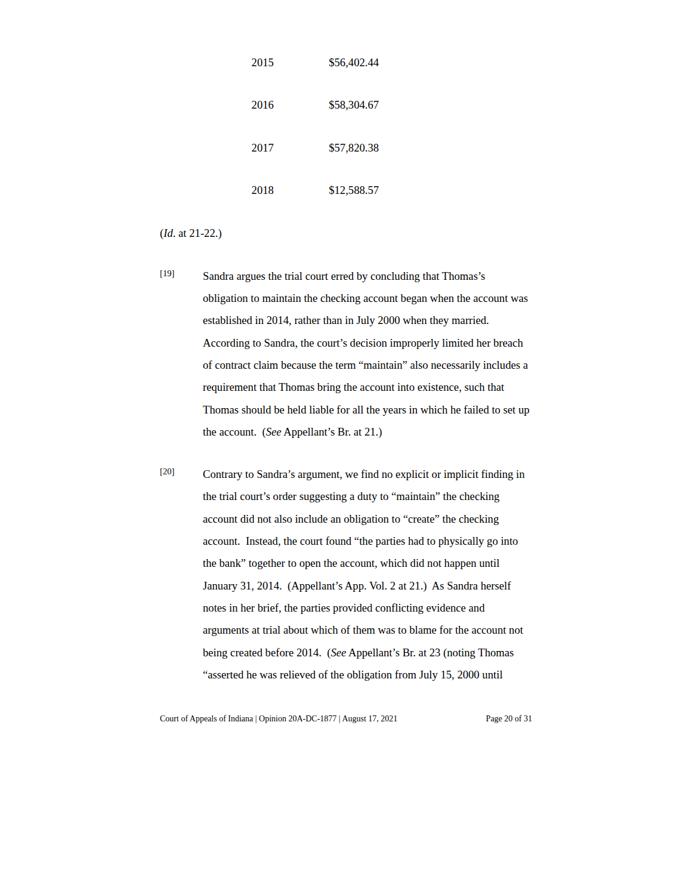| 2015 | $56,402.44 |
| 2016 | $58,304.67 |
| 2017 | $57,820.38 |
| 2018 | $12,588.57 |
(Id. at 21-22.)
[19] Sandra argues the trial court erred by concluding that Thomas’s obligation to maintain the checking account began when the account was established in 2014, rather than in July 2000 when they married. According to Sandra, the court’s decision improperly limited her breach of contract claim because the term “maintain” also necessarily includes a requirement that Thomas bring the account into existence, such that Thomas should be held liable for all the years in which he failed to set up the account. (See Appellant’s Br. at 21.)
[20] Contrary to Sandra’s argument, we find no explicit or implicit finding in the trial court’s order suggesting a duty to “maintain” the checking account did not also include an obligation to “create” the checking account. Instead, the court found “the parties had to physically go into the bank” together to open the account, which did not happen until January 31, 2014. (Appellant’s App. Vol. 2 at 21.) As Sandra herself notes in her brief, the parties provided conflicting evidence and arguments at trial about which of them was to blame for the account not being created before 2014. (See Appellant’s Br. at 23 (noting Thomas “asserted he was relieved of the obligation from July 15, 2000 until
Court of Appeals of Indiana | Opinion 20A-DC-1877 | August 17, 2021 Page 20 of 31